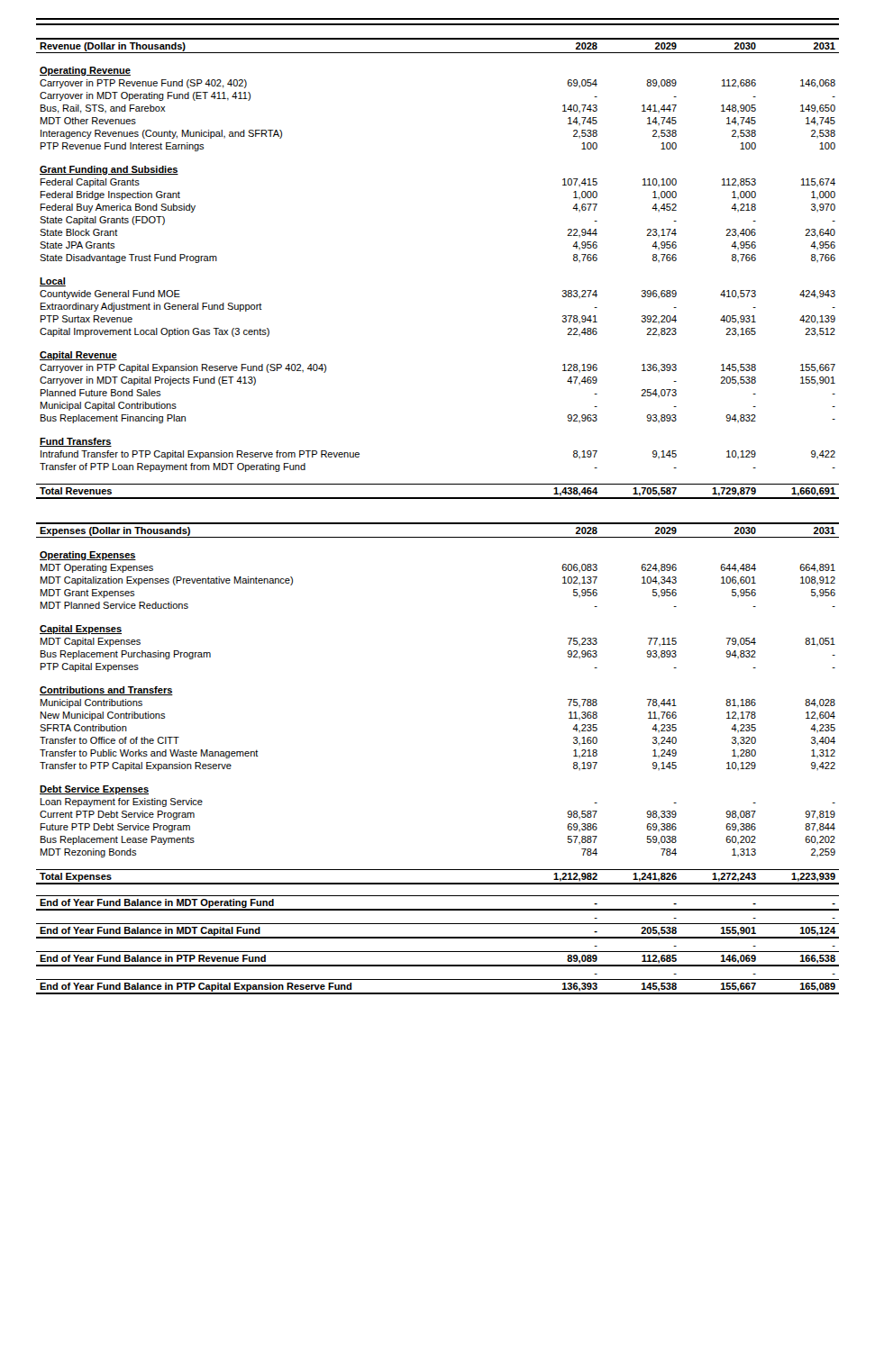| Revenue (Dollar in Thousands) | 2028 | 2029 | 2030 | 2031 |
| --- | --- | --- | --- | --- |
| Operating Revenue | | | | |
| Carryover in PTP Revenue Fund (SP 402, 402) | 69,054 | 89,089 | 112,686 | 146,068 |
| Carryover in MDT Operating Fund (ET 411, 411) | - | - | - | - |
| Bus, Rail, STS, and Farebox | 140,743 | 141,447 | 148,905 | 149,650 |
| MDT Other Revenues | 14,745 | 14,745 | 14,745 | 14,745 |
| Interagency Revenues (County, Municipal, and SFRTA) | 2,538 | 2,538 | 2,538 | 2,538 |
| PTP Revenue Fund Interest Earnings | 100 | 100 | 100 | 100 |
| Grant Funding and Subsidies | | | | |
| Federal Capital Grants | 107,415 | 110,100 | 112,853 | 115,674 |
| Federal Bridge Inspection Grant | 1,000 | 1,000 | 1,000 | 1,000 |
| Federal Buy America Bond Subsidy | 4,677 | 4,452 | 4,218 | 3,970 |
| State Capital Grants (FDOT) | - | - | - | - |
| State Block Grant | 22,944 | 23,174 | 23,406 | 23,640 |
| State JPA Grants | 4,956 | 4,956 | 4,956 | 4,956 |
| State Disadvantage Trust Fund Program | 8,766 | 8,766 | 8,766 | 8,766 |
| Local | | | | |
| Countywide General Fund MOE | 383,274 | 396,689 | 410,573 | 424,943 |
| Extraordinary Adjustment in General Fund Support | - | - | - | - |
| PTP Surtax Revenue | 378,941 | 392,204 | 405,931 | 420,139 |
| Capital Improvement Local Option Gas Tax (3 cents) | 22,486 | 22,823 | 23,165 | 23,512 |
| Capital Revenue | | | | |
| Carryover in PTP Capital Expansion Reserve Fund (SP 402, 404) | 128,196 | 136,393 | 145,538 | 155,667 |
| Carryover in MDT Capital Projects Fund (ET 413) | 47,469 | - | 205,538 | 155,901 |
| Planned Future Bond Sales | - | 254,073 | - | - |
| Municipal Capital Contributions | - | - | - | - |
| Bus Replacement Financing Plan | 92,963 | 93,893 | 94,832 | - |
| Fund Transfers | | | | |
| Intrafund Transfer to PTP Capital Expansion Reserve from PTP Revenue | 8,197 | 9,145 | 10,129 | 9,422 |
| Transfer of PTP Loan Repayment from MDT Operating Fund | - | - | - | - |
| Total Revenues | 1,438,464 | 1,705,587 | 1,729,879 | 1,660,691 |
| Expenses (Dollar in Thousands) | 2028 | 2029 | 2030 | 2031 |
| --- | --- | --- | --- | --- |
| Operating Expenses | | | | |
| MDT Operating Expenses | 606,083 | 624,896 | 644,484 | 664,891 |
| MDT Capitalization Expenses (Preventative Maintenance) | 102,137 | 104,343 | 106,601 | 108,912 |
| MDT Grant Expenses | 5,956 | 5,956 | 5,956 | 5,956 |
| MDT Planned Service Reductions | - | - | - | - |
| Capital Expenses | | | | |
| MDT Capital Expenses | 75,233 | 77,115 | 79,054 | 81,051 |
| Bus Replacement Purchasing Program | 92,963 | 93,893 | 94,832 | - |
| PTP Capital Expenses | - | - | - | - |
| Contributions and Transfers | | | | |
| Municipal Contributions | 75,788 | 78,441 | 81,186 | 84,028 |
| New Municipal Contributions | 11,368 | 11,766 | 12,178 | 12,604 |
| SFRTA Contribution | 4,235 | 4,235 | 4,235 | 4,235 |
| Transfer to Office of of the CITT | 3,160 | 3,240 | 3,320 | 3,404 |
| Transfer to Public Works and Waste Management | 1,218 | 1,249 | 1,280 | 1,312 |
| Transfer to PTP Capital Expansion Reserve | 8,197 | 9,145 | 10,129 | 9,422 |
| Debt Service Expenses | | | | |
| Loan Repayment for Existing Service | - | - | - | - |
| Current PTP Debt Service Program | 98,587 | 98,339 | 98,087 | 97,819 |
| Future PTP Debt Service Program | 69,386 | 69,386 | 69,386 | 87,844 |
| Bus Replacement Lease Payments | 57,887 | 59,038 | 60,202 | 60,202 |
| MDT Rezoning Bonds | 784 | 784 | 1,313 | 2,259 |
| Total Expenses | 1,212,982 | 1,241,826 | 1,272,243 | 1,223,939 |
| End of Year Fund Balance in MDT Operating Fund | - | - | - | - |
| | - | - | - | - |
| End of Year Fund Balance in MDT Capital Fund | - | 205,538 | 155,901 | 105,124 |
| | - | - | - | - |
| End of Year Fund Balance in PTP Revenue Fund | 89,089 | 112,685 | 146,069 | 166,538 |
| | - | - | - | - |
| End of Year Fund Balance in PTP Capital Expansion Reserve Fund | 136,393 | 145,538 | 155,667 | 165,089 |